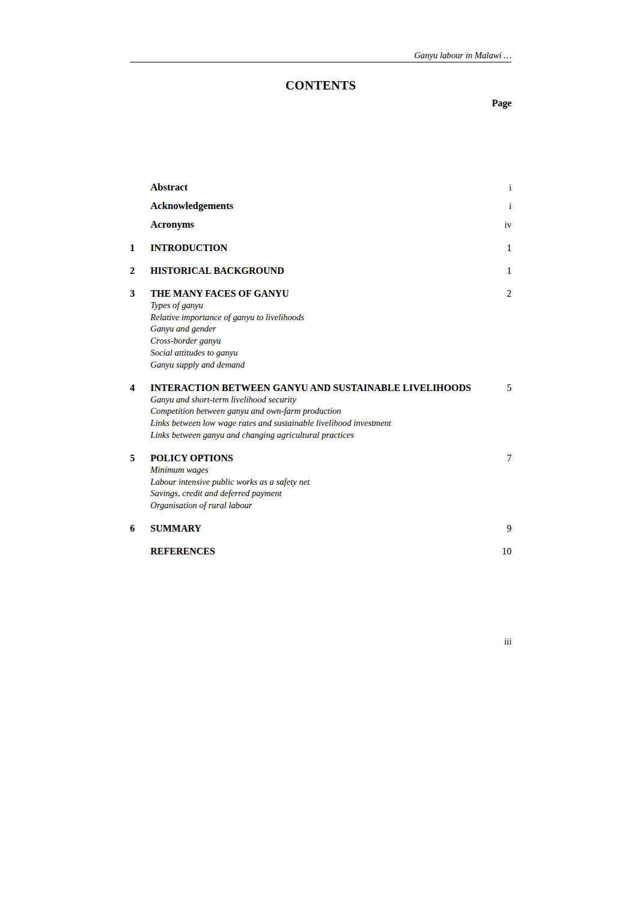Ganyu labour in Malawi …
CONTENTS
Page
| | Abstract | i |
| | Acknowledgements | i |
| | Acronyms | iv |
| 1 | INTRODUCTION | 1 |
| 2 | HISTORICAL BACKGROUND | 1 |
| 3 | THE MANY FACES OF GANYU | 2 |
| | Types of ganyu Relative importance of ganyu to livelihoods Ganyu and gender Cross-border ganyu Social attitudes to ganyu Ganyu supply and demand | |
| 4 | INTERACTION BETWEEN GANYU AND SUSTAINABLE LIVELIHOODS | 5 |
| | Ganyu and short-term livelihood security Competition between ganyu and own-farm production Links between low wage rates and sustainable livelihood investment Links between ganyu and changing agricultural practices | |
| 5 | POLICY OPTIONS | 7 |
| | Minimum wages Labour intensive public works as a safety net Savings, credit and deferred payment Organisation of rural labour | |
| 6 | SUMMARY | 9 |
| | REFERENCES | 10 |
iii